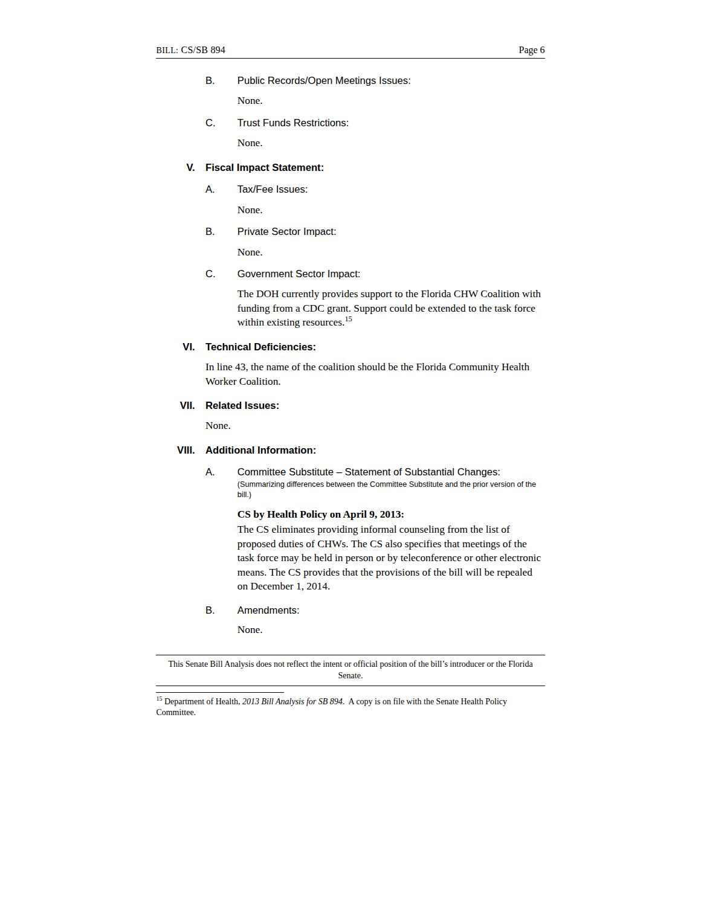BILL: CS/SB 894
Page 6
B.
Public Records/Open Meetings Issues:
None.
C.
Trust Funds Restrictions:
None.
V.
Fiscal Impact Statement:
A.
Tax/Fee Issues:
None.
B.
Private Sector Impact:
None.
C.
Government Sector Impact:
The DOH currently provides support to the Florida CHW Coalition with funding from a CDC grant. Support could be extended to the task force within existing resources.15
VI.
Technical Deficiencies:
In line 43, the name of the coalition should be the Florida Community Health Worker Coalition.
VII.
Related Issues:
None.
VIII.
Additional Information:
A.
Committee Substitute – Statement of Substantial Changes:
(Summarizing differences between the Committee Substitute and the prior version of the bill.)
CS by Health Policy on April 9, 2013:
The CS eliminates providing informal counseling from the list of proposed duties of CHWs. The CS also specifies that meetings of the task force may be held in person or by teleconference or other electronic means. The CS provides that the provisions of the bill will be repealed on December 1, 2014.
B.
Amendments:
None.
This Senate Bill Analysis does not reflect the intent or official position of the bill’s introducer or the Florida Senate.
15 Department of Health, 2013 Bill Analysis for SB 894. A copy is on file with the Senate Health Policy Committee.